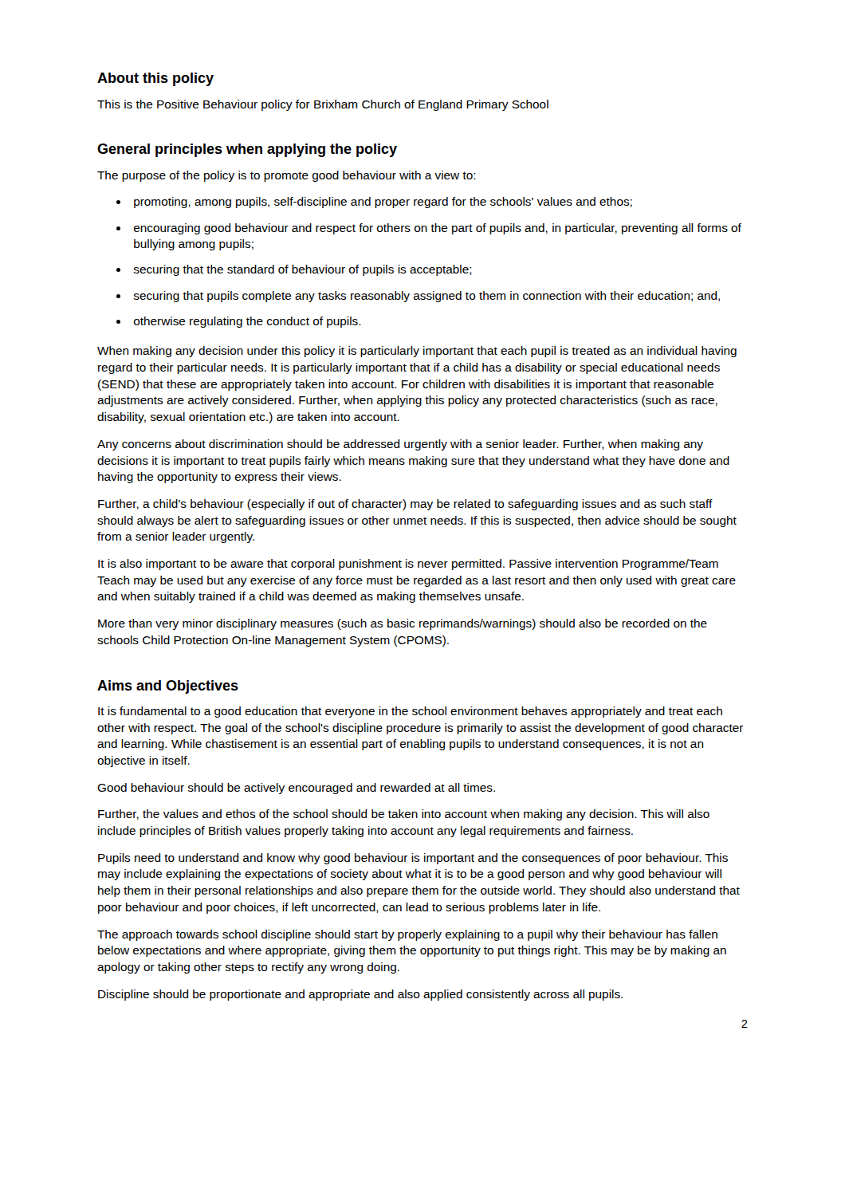About this policy
This is the Positive Behaviour policy for Brixham Church of England Primary School
General principles when applying the policy
The purpose of the policy is to promote good behaviour with a view to:
promoting, among pupils, self-discipline and proper regard for the schools' values and ethos;
encouraging good behaviour and respect for others on the part of pupils and, in particular, preventing all forms of bullying among pupils;
securing that the standard of behaviour of pupils is acceptable;
securing that pupils complete any tasks reasonably assigned to them in connection with their education; and,
otherwise regulating the conduct of pupils.
When making any decision under this policy it is particularly important that each pupil is treated as an individual having regard to their particular needs. It is particularly important that if a child has a disability or special educational needs (SEND) that these are appropriately taken into account. For children with disabilities it is important that reasonable adjustments are actively considered. Further, when applying this policy any protected characteristics (such as race, disability, sexual orientation etc.) are taken into account.
Any concerns about discrimination should be addressed urgently with a senior leader. Further, when making any decisions it is important to treat pupils fairly which means making sure that they understand what they have done and having the opportunity to express their views.
Further, a child's behaviour (especially if out of character) may be related to safeguarding issues and as such staff should always be alert to safeguarding issues or other unmet needs. If this is suspected, then advice should be sought from a senior leader urgently.
It is also important to be aware that corporal punishment is never permitted. Passive intervention Programme/Team Teach may be used but any exercise of any force must be regarded as a last resort and then only used with great care and when suitably trained if a child was deemed as making themselves unsafe.
More than very minor disciplinary measures (such as basic reprimands/warnings) should also be recorded on the schools Child Protection On-line Management System (CPOMS).
Aims and Objectives
It is fundamental to a good education that everyone in the school environment behaves appropriately and treat each other with respect. The goal of the school's discipline procedure is primarily to assist the development of good character and learning. While chastisement is an essential part of enabling pupils to understand consequences, it is not an objective in itself.
Good behaviour should be actively encouraged and rewarded at all times.
Further, the values and ethos of the school should be taken into account when making any decision. This will also include principles of British values properly taking into account any legal requirements and fairness.
Pupils need to understand and know why good behaviour is important and the consequences of poor behaviour. This may include explaining the expectations of society about what it is to be a good person and why good behaviour will help them in their personal relationships and also prepare them for the outside world. They should also understand that poor behaviour and poor choices, if left uncorrected, can lead to serious problems later in life.
The approach towards school discipline should start by properly explaining to a pupil why their behaviour has fallen below expectations and where appropriate, giving them the opportunity to put things right. This may be by making an apology or taking other steps to rectify any wrong doing.
Discipline should be proportionate and appropriate and also applied consistently across all pupils.
2